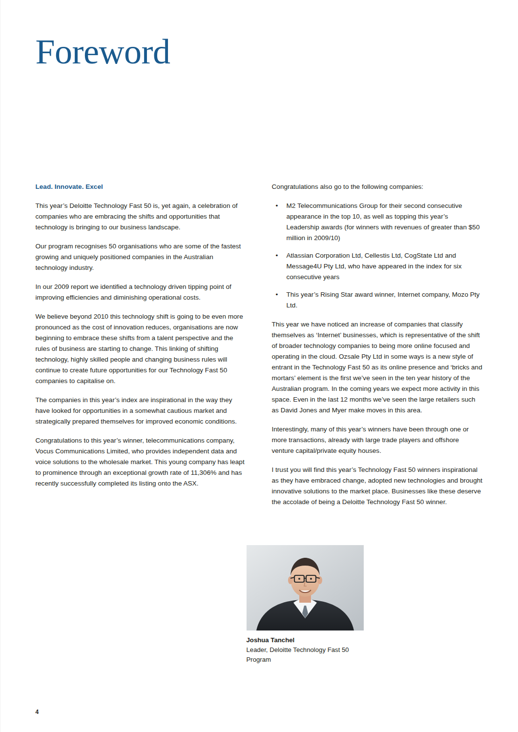Foreword
Lead. Innovate. Excel
This year’s Deloitte Technology Fast 50 is, yet again, a celebration of companies who are embracing the shifts and opportunities that technology is bringing to our business landscape.
Our program recognises 50 organisations who are some of the fastest growing and uniquely positioned companies in the Australian technology industry.
In our 2009 report we identified a technology driven tipping point of improving efficiencies and diminishing operational costs.
We believe beyond 2010 this technology shift is going to be even more pronounced as the cost of innovation reduces, organisations are now beginning to embrace these shifts from a talent perspective and the rules of business are starting to change. This linking of shifting technology, highly skilled people and changing business rules will continue to create future opportunities for our Technology Fast 50 companies to capitalise on.
The companies in this year’s index are inspirational in the way they have looked for opportunities in a somewhat cautious market and strategically prepared themselves for improved economic conditions.
Congratulations to this year’s winner, telecommunications company, Vocus Communications Limited, who provides independent data and voice solutions to the wholesale market. This young company has leapt to prominence through an exceptional growth rate of 11,306% and has recently successfully completed its listing onto the ASX.
Congratulations also go to the following companies:
M2 Telecommunications Group for their second consecutive appearance in the top 10, as well as topping this year’s Leadership awards (for winners with revenues of greater than $50 million in 2009/10)
Atlassian Corporation Ltd, Cellestis Ltd, CogState Ltd and Message4U Pty Ltd, who have appeared in the index for six consecutive years
This year’s Rising Star award winner, Internet company, Mozo Pty Ltd.
This year we have noticed an increase of companies that classify themselves as ‘Internet’ businesses, which is representative of the shift of broader technology companies to being more online focused and operating in the cloud. Ozsale Pty Ltd in some ways is a new style of entrant in the Technology Fast 50 as its online presence and ‘bricks and mortars’ element is the first we’ve seen in the ten year history of the Australian program. In the coming years we expect more activity in this space. Even in the last 12 months we’ve seen the large retailers such as David Jones and Myer make moves in this area.
Interestingly, many of this year’s winners have been through one or more transactions, already with large trade players and offshore venture capital/private equity houses.
I trust you will find this year’s Technology Fast 50 winners inspirational as they have embraced change, adopted new technologies and brought innovative solutions to the market place. Businesses like these deserve the accolade of being a Deloitte Technology Fast 50 winner.
Joshua Tanchel
Leader, Deloitte Technology Fast 50 Program
4